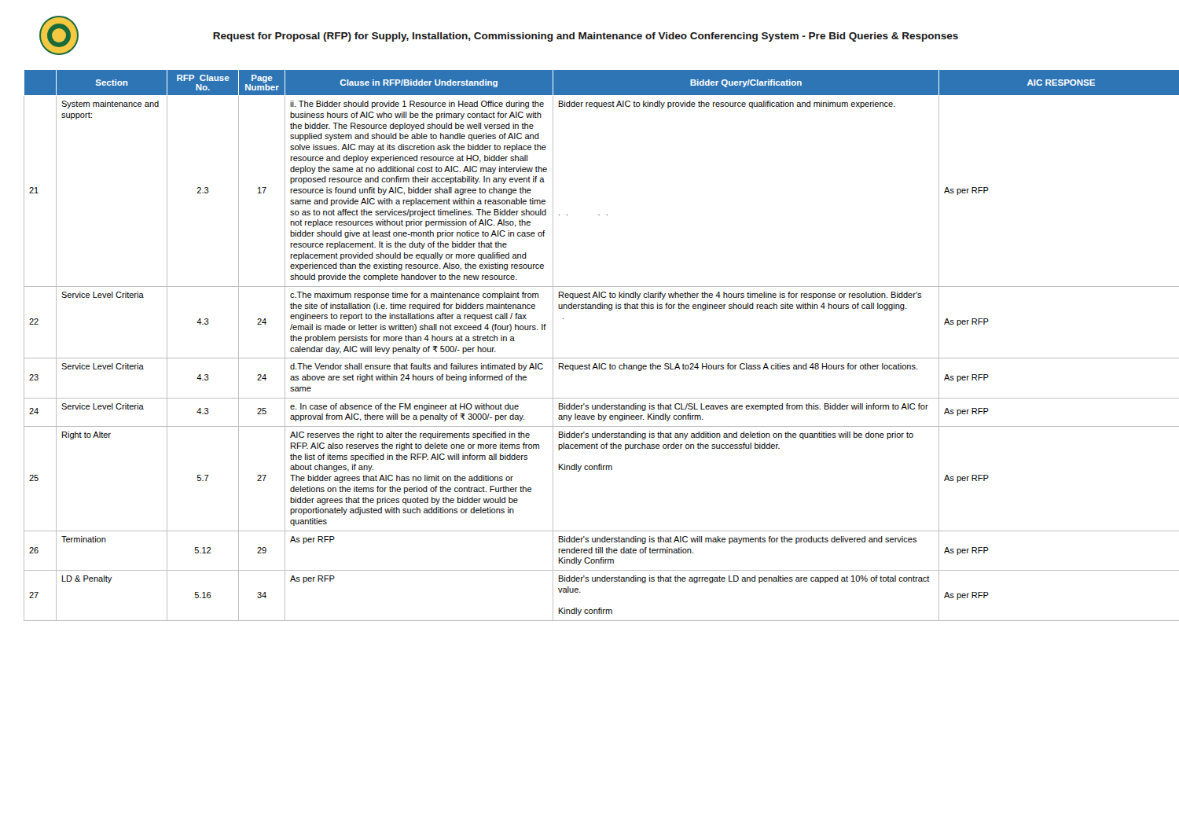Request for Proposal (RFP) for Supply, Installation, Commissioning and Maintenance of Video Conferencing System - Pre Bid Queries & Responses
| | Section | RFP Clause No. | Page Number | Clause in RFP/Bidder Understanding | Bidder Query/Clarification | AIC RESPONSE |
| --- | --- | --- | --- | --- | --- | --- |
| 21 | System maintenance and support: | 2.3 | 17 | ii. The Bidder should provide 1 Resource in Head Office during the business hours of AIC who will be the primary contact for AIC with the bidder. The Resource deployed should be well versed in the supplied system and should be able to handle queries of AIC and solve issues. AIC may at its discretion ask the bidder to replace the resource and deploy experienced resource at HO, bidder shall deploy the same at no additional cost to AIC. AIC may interview the proposed resource and confirm their acceptability. In any event if a resource is found unfit by AIC, bidder shall agree to change the same and provide AIC with a replacement within a reasonable time so as to not affect the services/project timelines. The Bidder should not replace resources without prior permission of AIC. Also, the bidder should give at least one-month prior notice to AIC in case of resource replacement. It is the duty of the bidder that the replacement provided should be equally or more qualified and experienced than the existing resource. Also, the existing resource should provide the complete handover to the new resource. | Bidder request AIC to kindly provide the resource qualification and minimum experience. . . . . | As per RFP |
| 22 | Service Level Criteria | 4.3 | 24 | c.The maximum response time for a maintenance complaint from the site of installation (i.e. time required for bidders maintenance engineers to report to the installations after a request call / fax /email is made or letter is written) shall not exceed 4 (four) hours. If the problem persists for more than 4 hours at a stretch in a calendar day, AIC will levy penalty of ₹ 500/- per hour. | Request AIC to kindly clarify whether the 4 hours timeline is for response or resolution. Bidder's understanding is that this is for the engineer should reach site within 4 hours of call logging. . | As per RFP |
| 23 | Service Level Criteria | 4.3 | 24 | d.The Vendor shall ensure that faults and failures intimated by AIC as above are set right within 24 hours of being informed of the same | Request AIC to change the SLA to24 Hours for Class A cities and 48 Hours for other locations. | As per RFP |
| 24 | Service Level Criteria | 4.3 | 25 | e. In case of absence of the FM engineer at HO without due approval from AIC, there will be a penalty of ₹ 3000/- per day. | Bidder's understanding is that CL/SL Leaves are exempted from this. Bidder will inform to AIC for any leave by engineer. Kindly confirm. | As per RFP |
| 25 | Right to Alter | 5.7 | 27 | AIC reserves the right to alter the requirements specified in the RFP. AIC also reserves the right to delete one or more items from the list of items specified in the RFP. AIC will inform all bidders about changes, if any. The bidder agrees that AIC has no limit on the additions or deletions on the items for the period of the contract. Further the bidder agrees that the prices quoted by the bidder would be proportionately adjusted with such additions or deletions in quantities | Bidder's understanding is that any addition and deletion on the quantities will be done prior to placement of the purchase order on the successful bidder. Kindly confirm | As per RFP |
| 26 | Termination | 5.12 | 29 | As per RFP | Bidder's understanding is that AIC will make payments for the products delivered and services rendered till the date of termination. Kindly Confirm | As per RFP |
| 27 | LD & Penalty | 5.16 | 34 | As per RFP | Bidder's understanding is that the agrregate LD and penalties are capped at 10% of total contract value. Kindly confirm | As per RFP |